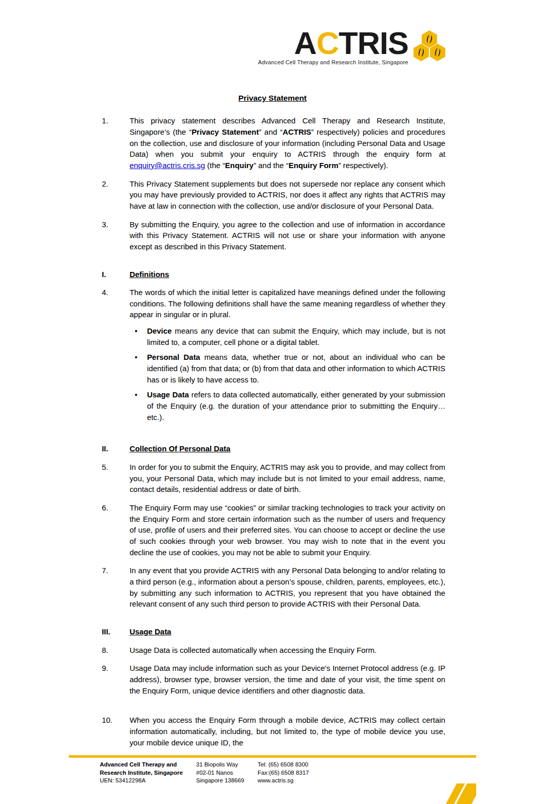ACTRIS
Advanced Cell Therapy and Research Institute, Singapore
Privacy Statement
1.
This privacy statement describes Advanced Cell Therapy and Research Institute, Singapore’s (the “Privacy Statement” and “ACTRIS” respectively) policies and procedures on the collection, use and disclosure of your information (including Personal Data and Usage Data) when you submit your enquiry to ACTRIS through the enquiry form at enquiry@actris.cris.sg (the “Enquiry” and the “Enquiry Form” respectively).
2.
This Privacy Statement supplements but does not supersede nor replace any consent which you may have previously provided to ACTRIS, nor does it affect any rights that ACTRIS may have at law in connection with the collection, use and/or disclosure of your Personal Data.
3.
By submitting the Enquiry, you agree to the collection and use of information in accordance with this Privacy Statement. ACTRIS will not use or share your information with anyone except as described in this Privacy Statement.
I.
Definitions
4.
The words of which the initial letter is capitalized have meanings defined under the following conditions. The following definitions shall have the same meaning regardless of whether they appear in singular or in plural.
•Device means any device that can submit the Enquiry, which may include, but is not limited to, a computer, cell phone or a digital tablet.
•Personal Data means data, whether true or not, about an individual who can be identified (a) from that data; or (b) from that data and other information to which ACTRIS has or is likely to have access to.
•Usage Data refers to data collected automatically, either generated by your submission of the Enquiry (e.g. the duration of your attendance prior to submitting the Enquiry…etc.).
II.
Collection Of Personal Data
5.
In order for you to submit the Enquiry, ACTRIS may ask you to provide, and may collect from you, your Personal Data, which may include but is not limited to your email address, name, contact details, residential address or date of birth.
6.
The Enquiry Form may use “cookies” or similar tracking technologies to track your activity on the Enquiry Form and store certain information such as the number of users and frequency of use, profile of users and their preferred sites. You can choose to accept or decline the use of such cookies through your web browser. You may wish to note that in the event you decline the use of cookies, you may not be able to submit your Enquiry.
7.
In any event that you provide ACTRIS with any Personal Data belonging to and/or relating to a third person (e.g., information about a person’s spouse, children, parents, employees, etc.), by submitting any such information to ACTRIS, you represent that you have obtained the relevant consent of any such third person to provide ACTRIS with their Personal Data.
III.
Usage Data
8.
Usage Data is collected automatically when accessing the Enquiry Form.
9.
Usage Data may include information such as your Device's Internet Protocol address (e.g. IP address), browser type, browser version, the time and date of your visit, the time spent on the Enquiry Form, unique device identifiers and other diagnostic data.
10.
When you access the Enquiry Form through a mobile device, ACTRIS may collect certain information automatically, including, but not limited to, the type of mobile device you use, your mobile device unique ID, the
Advanced Cell Therapy and
Research Institute, Singapore
UEN: 53412298A
31 Biopolis Way
#02-01 Nanos
Singapore 138669
Tel: (65) 6508 8300
Fax:(65) 6508 8317
www.actris.sg